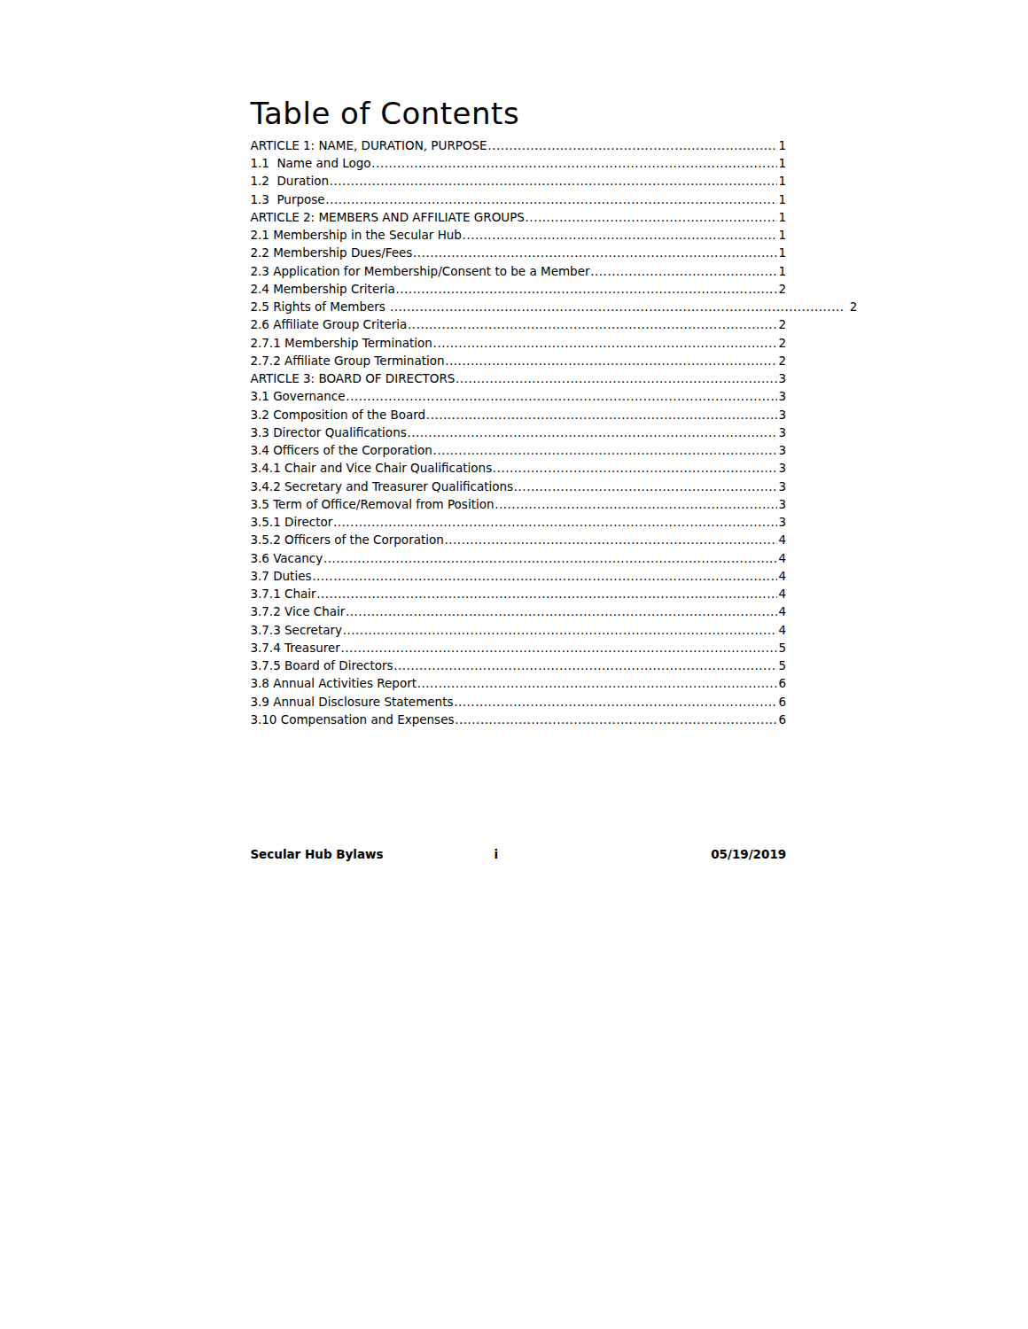Table of Contents
ARTICLE 1: NAME, DURATION, PURPOSE ................................................................................. 1
1.1 Name and Logo ......................................................................................................... 1
1.2 Duration .................................................................................................................. 1
1.3 Purpose .................................................................................................................. 1
ARTICLE 2: MEMBERS AND AFFILIATE GROUPS ................................................................. 1
2.1 Membership in the Secular Hub ....................................................................................... 1
2.2 Membership Dues/Fees .................................................................................................. 1
2.3 Application for Membership/Consent to be a Member ....................................................... 1
2.4 Membership Criteria ......................................................................................................... 2
2.5 Rights of Members ........................................................................................................... 2
2.6 Affiliate Group Criteria ....................................................................................................... 2
2.7.1 Membership Termination ............................................................................................. 2
2.7.2 Affiliate Group Termination .......................................................................................... 2
ARTICLE 3: BOARD OF DIRECTORS ..................................................................................... 3
3.1 Governance ..................................................................................................................... 3
3.2 Composition of the Board ............................................................................................... 3
3.3 Director Qualifications ....................................................................................................... 3
3.4 Officers of the Corporation .............................................................................................. 3
3.4.1 Chair and Vice Chair Qualifications ............................................................................ 3
3.4.2 Secretary and Treasurer Qualifications ....................................................................... 3
3.5 Term of Office/Removal from Position .............................................................................. 3
3.5.1 Director ............................................................................................................... 3
3.5.2 Officers of the Corporation ......................................................................................... 4
3.6 Vacancy ........................................................................................................................... 4
3.7 Duties .............................................................................................................................. 4
3.7.1 Chair .................................................................................................................... 4
3.7.2 Vice Chair ............................................................................................................ 4
3.7.3 Secretary ............................................................................................................. 4
3.7.4 Treasurer ............................................................................................................. 5
3.7.5 Board of Directors ......................................................................................................... 5
3.8 Annual Activities Report ................................................................................................. 6
3.9 Annual Disclosure Statements ......................................................................................... 6
3.10 Compensation and Expenses ....................................................................................... 6
Secular Hub Bylaws i 05/19/2019